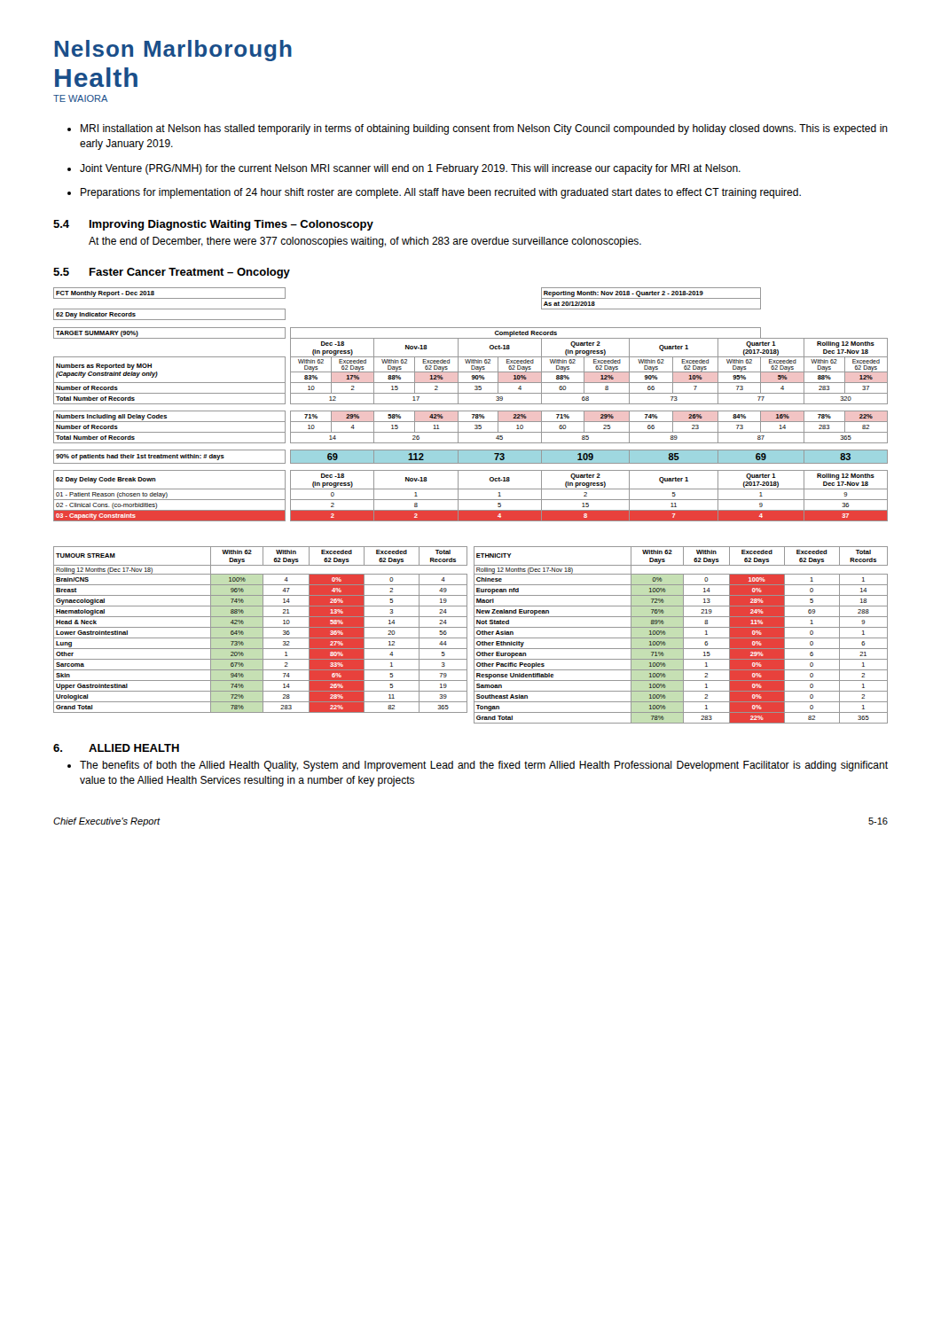Nelson Marlborough
Health
TE WAIORA
MRI installation at Nelson has stalled temporarily in terms of obtaining building consent from Nelson City Council compounded by holiday closed downs. This is expected in early January 2019.
Joint Venture (PRG/NMH) for the current Nelson MRI scanner will end on 1 February 2019. This will increase our capacity for MRI at Nelson.
Preparations for implementation of 24 hour shift roster are complete. All staff have been recruited with graduated start dates to effect CT training required.
5.4 Improving Diagnostic Waiting Times – Colonoscopy
At the end of December, there were 377 colonoscopies waiting, of which 283 are overdue surveillance colonoscopies.
5.5 Faster Cancer Treatment – Oncology
| FCT Monthly Report - Dec 2018 | | | | | | | | Reporting Month: Nov 2018 - Quarter 2 - 2018-2019 |
| | As at 20/12/2018 |
| 62 Day Indicator Records | |
| TARGET SUMMARY (90%) | | Completed Records |
| | | Dec -18 (in progress) | Nov-18 | Oct-18 | Quarter 2 (in progress) | Quarter 1 | Quarter 1 (2017-2018) | Rolling 12 Months Dec 17-Nov 18 |
| Numbers as Reported by MOH (Capacity Constraint delay only) | | Within 62 Days | Exceeded 62 Days | Within 62 Days | Exceeded 62 Days | Within 62 Days | Exceeded 62 Days | Within 62 Days | Exceeded 62 Days | Within 62 Days | Exceeded 62 Days | Within 62 Days | Exceeded 62 Days | Within 62 Days | Exceeded 62 Days |
| 83% | 17% | 88% | 12% | 90% | 10% | 88% | 12% | 90% | 10% | 95% | 5% | 88% | 12% |
| Number of Records | | 10 | 2 | 15 | 2 | 35 | 4 | 60 | 8 | 66 | 7 | 73 | 4 | 283 | 37 |
| Total Number of Records | | 12 | 17 | 39 | 68 | 73 | 77 | 320 |
| Numbers Including all Delay Codes | | 71% | 29% | 58% | 42% | 78% | 22% | 71% | 29% | 74% | 26% | 84% | 16% | 78% | 22% |
| Number of Records | | 10 | 4 | 15 | 11 | 35 | 10 | 60 | 25 | 66 | 23 | 73 | 14 | 283 | 82 |
| Total Number of Records | | 14 | 26 | 45 | 85 | 89 | 87 | 365 |
| 90% of patients had their 1st treatment within: # days | | 69 | 112 | 73 | 109 | 85 | 69 | 83 |
| 62 Day Delay Code Break Down | | Dec -18 (in progress) | Nov-18 | Oct-18 | Quarter 2 (in progress) | Quarter 1 | Quarter 1 (2017-2018) | Rolling 12 Months Dec 17-Nov 18 |
| 01 - Patient Reason (chosen to delay) | | 0 | 1 | 1 | 2 | 5 | 1 | 9 |
| 02 - Clinical Cons. (co-morbidities) | | 2 | 8 | 5 | 15 | 11 | 9 | 36 |
| 03 - Capacity Constraints | | 2 | 2 | 4 | 8 | 7 | 4 | 37 |
| TUMOUR STREAM | Within 62 Days | Within 62 Days | Exceeded 62 Days | Exceeded 62 Days | Total Records | | ETHNICITY | Within 62 Days | Within 62 Days | Exceeded 62 Days | Exceeded 62 Days | Total Records |
| Rolling 12 Months (Dec 17-Nov 18) | | | | | | | Rolling 12 Months (Dec 17-Nov 18) | | | | | |
| Brain/CNS | 100% | 4 | 0% | 0 | 4 | | Chinese | 0% | 0 | 100% | 1 | 1 |
| Breast | 96% | 47 | 4% | 2 | 49 | | European nfd | 100% | 14 | 0% | 0 | 14 |
| Gynaecological | 74% | 14 | 26% | 5 | 19 | | Maori | 72% | 13 | 28% | 5 | 18 |
| Haematological | 88% | 21 | 13% | 3 | 24 | | New Zealand European | 76% | 219 | 24% | 69 | 288 |
| Head & Neck | 42% | 10 | 58% | 14 | 24 | | Not Stated | 89% | 8 | 11% | 1 | 9 |
| Lower Gastrointestinal | 64% | 36 | 36% | 20 | 56 | | Other Asian | 100% | 1 | 0% | 0 | 1 |
| Lung | 73% | 32 | 27% | 12 | 44 | | Other Ethnicity | 100% | 6 | 0% | 0 | 6 |
| Other | 20% | 1 | 80% | 4 | 5 | | Other European | 71% | 15 | 29% | 6 | 21 |
| Sarcoma | 67% | 2 | 33% | 1 | 3 | | Other Pacific Peoples | 100% | 1 | 0% | 0 | 1 |
| Skin | 94% | 74 | 6% | 5 | 79 | | Response Unidentifiable | 100% | 2 | 0% | 0 | 2 |
| Upper Gastrointestinal | 74% | 14 | 26% | 5 | 19 | | Samoan | 100% | 1 | 0% | 0 | 1 |
| Urological | 72% | 28 | 28% | 11 | 39 | | Southeast Asian | 100% | 2 | 0% | 0 | 2 |
| Grand Total | 78% | 283 | 22% | 82 | 365 | | Tongan | 100% | 1 | 0% | 0 | 1 |
| | | Grand Total | 78% | 283 | 22% | 82 | 365 |
6. ALLIED HEALTH
The benefits of both the Allied Health Quality, System and Improvement Lead and the fixed term Allied Health Professional Development Facilitator is adding significant value to the Allied Health Services resulting in a number of key projects
Chief Executive's Report 5-16